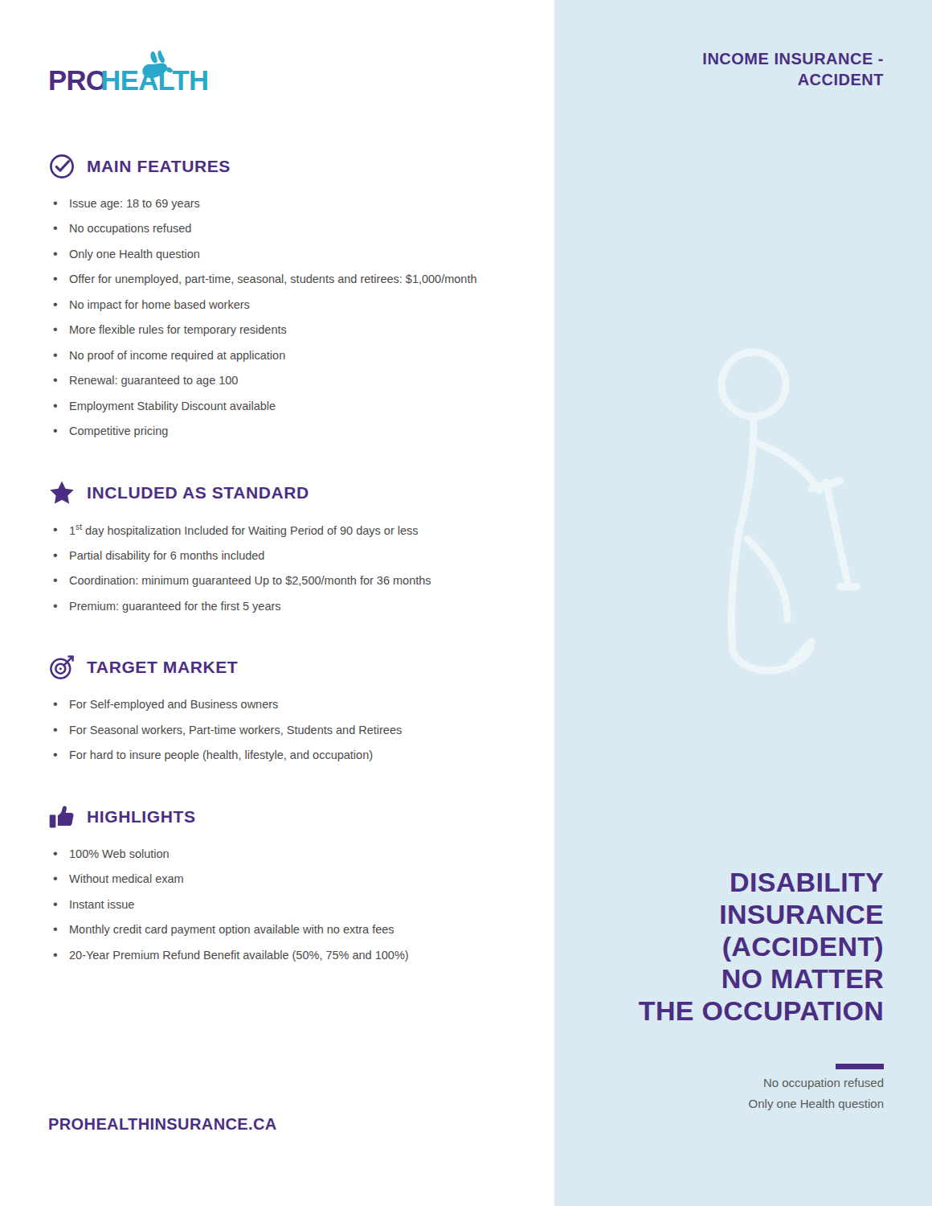Income Insurance -
Accident
Disability
Insurance
(Accident)
No matter
the occupation
No occupation refused
Only one Health question
PRO HEALTH
Main features
Issue age: 18 to 69 years
No occupations refused
Only one Health question
Offer for unemployed, part-time, seasonal, students and retirees: $1,000/month
No impact for home based workers
More flexible rules for temporary residents
No proof of income required at application
Renewal: guaranteed to age 100
Employment Stability Discount available
Competitive pricing
Included as standard
1st day hospitalization Included for Waiting Period of 90 days or less
Partial disability for 6 months included
Coordination: minimum guaranteed Up to $2,500/month for 36 months
Premium: guaranteed for the first 5 years
Target market
For Self-employed and Business owners
For Seasonal workers, Part-time workers, Students and Retirees
For hard to insure people (health, lifestyle, and occupation)
Highlights
100% Web solution
Without medical exam
Instant issue
Monthly credit card payment option available with no extra fees
20-Year Premium Refund Benefit available (50%, 75% and 100%)
prohealthinsurance.ca